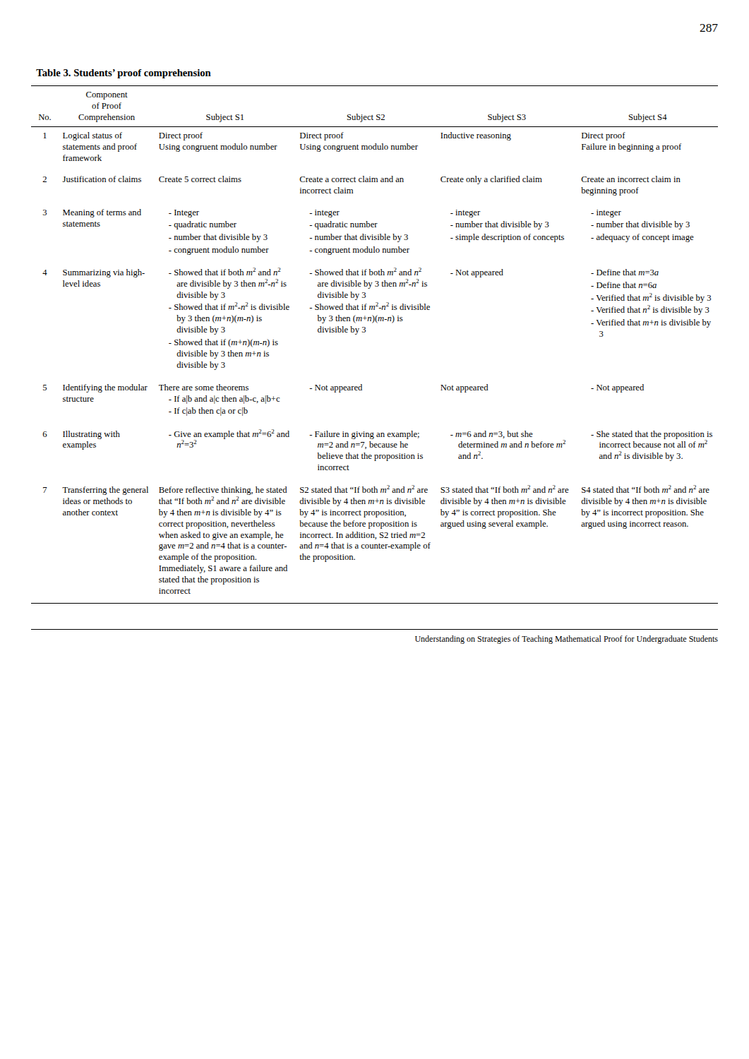287
Table 3. Students’ proof comprehension
| No. | Component of Proof Comprehension | Subject S1 | Subject S2 | Subject S3 | Subject S4 |
| --- | --- | --- | --- | --- | --- |
| 1 | Logical status of statements and proof framework | Direct proof Using congruent modulo number | Direct proof Using congruent modulo number | Inductive reasoning | Direct proof Failure in beginning a proof |
| 2 | Justification of claims | Create 5 correct claims | Create a correct claim and an incorrect claim | Create only a clarified claim | Create an incorrect claim in beginning proof |
| 3 | Meaning of terms and statements | Integer quadratic number number that divisible by 3 congruent modulo number | integer quadratic number number that divisible by 3 congruent modulo number | integer number that divisible by 3 simple description of concepts | integer number that divisible by 3 adequacy of concept image |
| 4 | Summarizing via high-level ideas | Showed that if both m 2 and n 2 are divisible by 3 then m 2 - n 2 is divisible by 3 Showed that if m 2 - n 2 is divisible by 3 then ( m + n )( m - n ) is divisible by 3 Showed that if ( m + n )( m - n ) is divisible by 3 then m + n is divisible by 3 | Showed that if both m 2 and n 2 are divisible by 3 then m 2 - n 2 is divisible by 3 Showed that if m 2 - n 2 is divisible by 3 then ( m + n )( m - n ) is divisible by 3 | Not appeared | Define that m =3 a Define that n =6 a Verified that m 2 is divisible by 3 Verified that n 2 is divisible by 3 Verified that m + n is divisible by 3 |
| 5 | Identifying the modular structure | There are some theorems If a/b and a/c then a/b-c, a/b+c If c/ab then c/a or c/b | Not appeared | Not appeared | Not appeared |
| 6 | Illustrating with examples | Give an example that m 2 =6 2 and n 2 =3 2 | Failure in giving an example; m =2 and n =7, because he believe that the proposition is incorrect | m =6 and n =3, but she determined m and n before m 2 and n 2 . | She stated that the proposition is incorrect because not all of m 2 and n 2 is divisible by 3. |
| 7 | Transferring the general ideas or methods to another context | Before reflective thinking, he stated that “If both m 2 and n 2 are divisible by 4 then m + n is divisible by 4” is correct proposition, nevertheless when asked to give an example, he gave m =2 and n =4 that is a counter-example of the proposition. Immediately, S1 aware a failure and stated that the proposition is incorrect | S2 stated that “If both m 2 and n 2 are divisible by 4 then m + n is divisible by 4” is incorrect proposition, because the before proposition is incorrect. In addition, S2 tried m =2 and n =4 that is a counter-example of the proposition. | S3 stated that “If both m 2 and n 2 are divisible by 4 then m + n is divisible by 4” is correct proposition. She argued using several example. | S4 stated that “If both m 2 and n 2 are divisible by 4 then m + n is divisible by 4” is incorrect proposition. She argued using incorrect reason. |
Understanding on Strategies of Teaching Mathematical Proof for Undergraduate Students